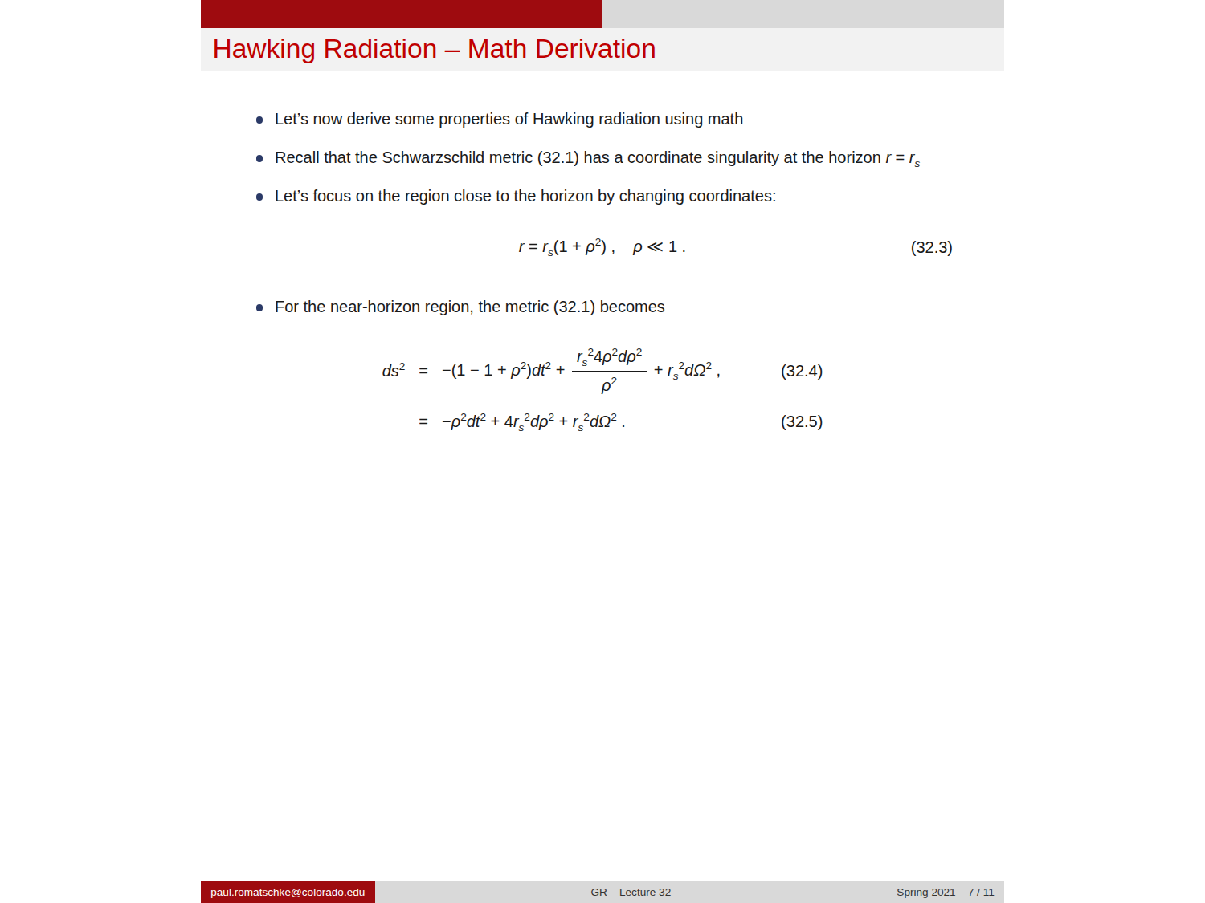Hawking Radiation – Math Derivation
Let’s now derive some properties of Hawking radiation using math
Recall that the Schwarzschild metric (32.1) has a coordinate singularity at the horizon r = rs
Let’s focus on the region close to the horizon by changing coordinates:
r = rs(1 + ρ2) , ρ ≪ 1 . (32.3)
For the near-horizon region, the metric (32.1) becomes
| ds 2 | = | −(1 − 1 + ρ 2 ) dt 2 + r s 2 4 ρ 2 dρ 2 ρ 2 + r s 2 dΩ 2 , | (32.4) |
| | = | − ρ 2 dt 2 + 4 r s 2 dρ 2 + r s 2 dΩ 2 . | (32.5) |
paul.romatschke@colorado.edu
GR – Lecture 32
Spring 2021 7 / 11